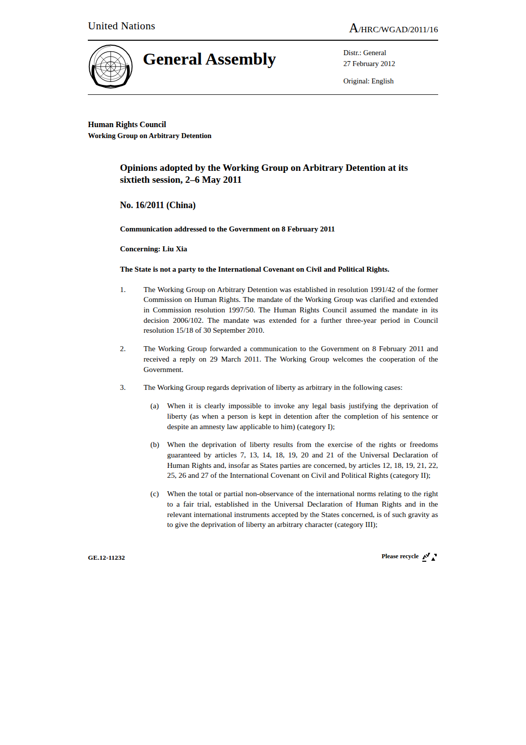United Nations
A/HRC/WGAD/2011/16
General Assembly
Distr.: General
27 February 2012
Original: English
Human Rights Council
Working Group on Arbitrary Detention
Opinions adopted by the Working Group on Arbitrary Detention at its sixtieth session, 2–6 May 2011
No. 16/2011 (China)
Communication addressed to the Government on 8 February 2011
Concerning: Liu Xia
The State is not a party to the International Covenant on Civil and Political Rights.
The Working Group on Arbitrary Detention was established in resolution 1991/42 of the former Commission on Human Rights. The mandate of the Working Group was clarified and extended in Commission resolution 1997/50. The Human Rights Council assumed the mandate in its decision 2006/102. The mandate was extended for a further three-year period in Council resolution 15/18 of 30 September 2010.
The Working Group forwarded a communication to the Government on 8 February 2011 and received a reply on 29 March 2011. The Working Group welcomes the cooperation of the Government.
The Working Group regards deprivation of liberty as arbitrary in the following cases:
(a) When it is clearly impossible to invoke any legal basis justifying the deprivation of liberty (as when a person is kept in detention after the completion of his sentence or despite an amnesty law applicable to him) (category I);
(b) When the deprivation of liberty results from the exercise of the rights or freedoms guaranteed by articles 7, 13, 14, 18, 19, 20 and 21 of the Universal Declaration of Human Rights and, insofar as States parties are concerned, by articles 12, 18, 19, 21, 22, 25, 26 and 27 of the International Covenant on Civil and Political Rights (category II);
(c) When the total or partial non-observance of the international norms relating to the right to a fair trial, established in the Universal Declaration of Human Rights and in the relevant international instruments accepted by the States concerned, is of such gravity as to give the deprivation of liberty an arbitrary character (category III);
GE.12-11232
Please recycle